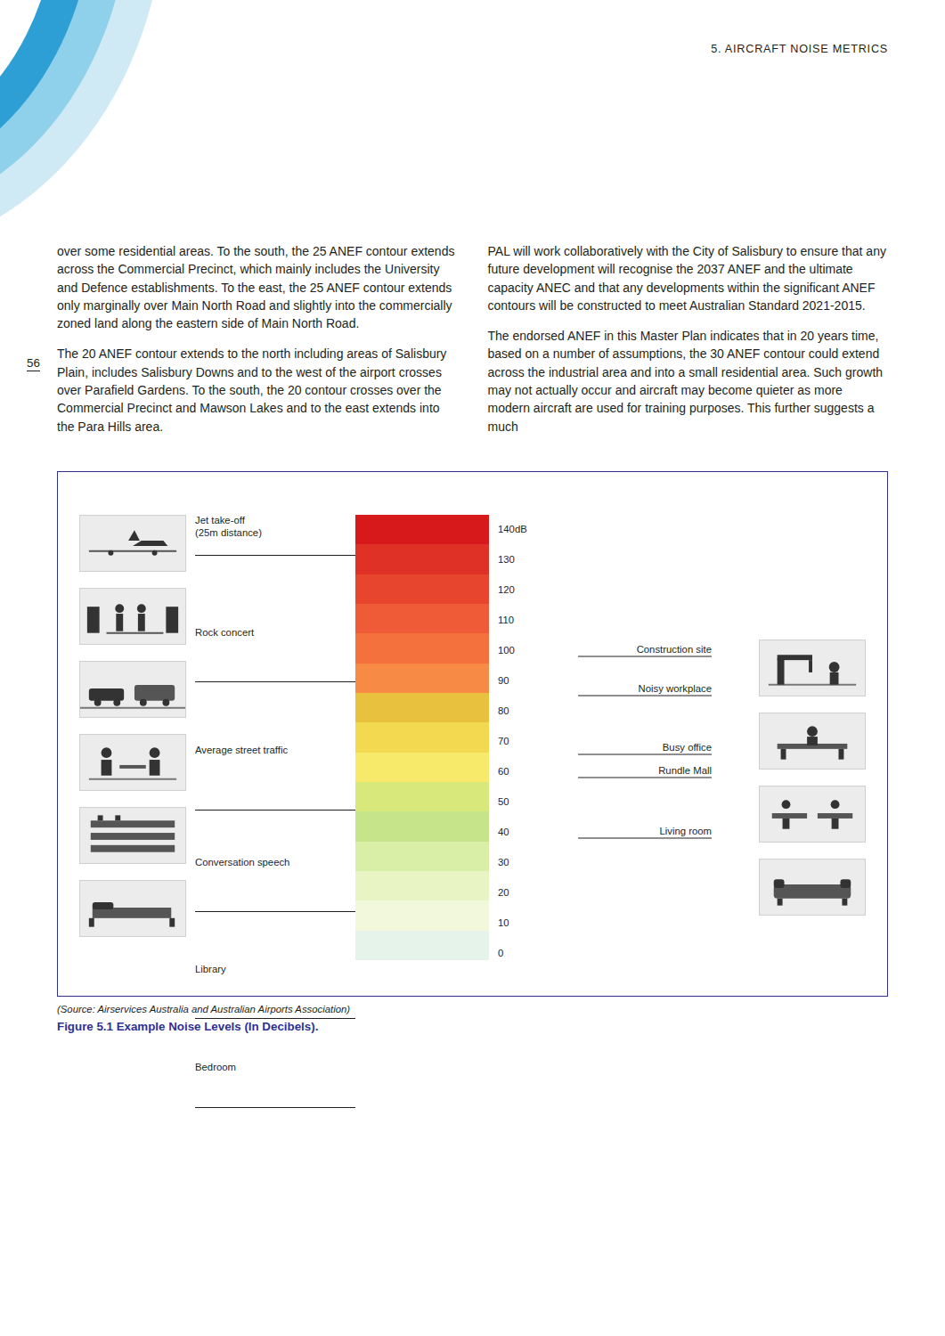5. AIRCRAFT NOISE METRICS
56
over some residential areas. To the south, the 25 ANEF contour extends across the Commercial Precinct, which mainly includes the University and Defence establishments. To the east, the 25 ANEF contour extends only marginally over Main North Road and slightly into the commercially zoned land along the eastern side of Main North Road.
The 20 ANEF contour extends to the north including areas of Salisbury Plain, includes Salisbury Downs and to the west of the airport crosses over Parafield Gardens. To the south, the 20 contour crosses over the Commercial Precinct and Mawson Lakes and to the east extends into the Para Hills area.
PAL will work collaboratively with the City of Salisbury to ensure that any future development will recognise the 2037 ANEF and the ultimate capacity ANEC and that any developments within the significant ANEF contours will be constructed to meet Australian Standard 2021-2015.
The endorsed ANEF in this Master Plan indicates that in 20 years time, based on a number of assumptions, the 30 ANEF contour could extend across the industrial area and into a small residential area. Such growth may not actually occur and aircraft may become quieter as more modern aircraft are used for training purposes. This further suggests a much
Jet take-off (25m distance)
Rock concert
Average street traffic
Conversation speech
Library
Bedroom
140dB
130
120
110
100
90
80
70
60
50
40
30
20
10
0
Construction site
Noisy workplace
Busy office
Rundle Mall
Living room
(Source: Airservices Australia and Australian Airports Association)
Figure 5.1 Example Noise Levels (In Decibels).